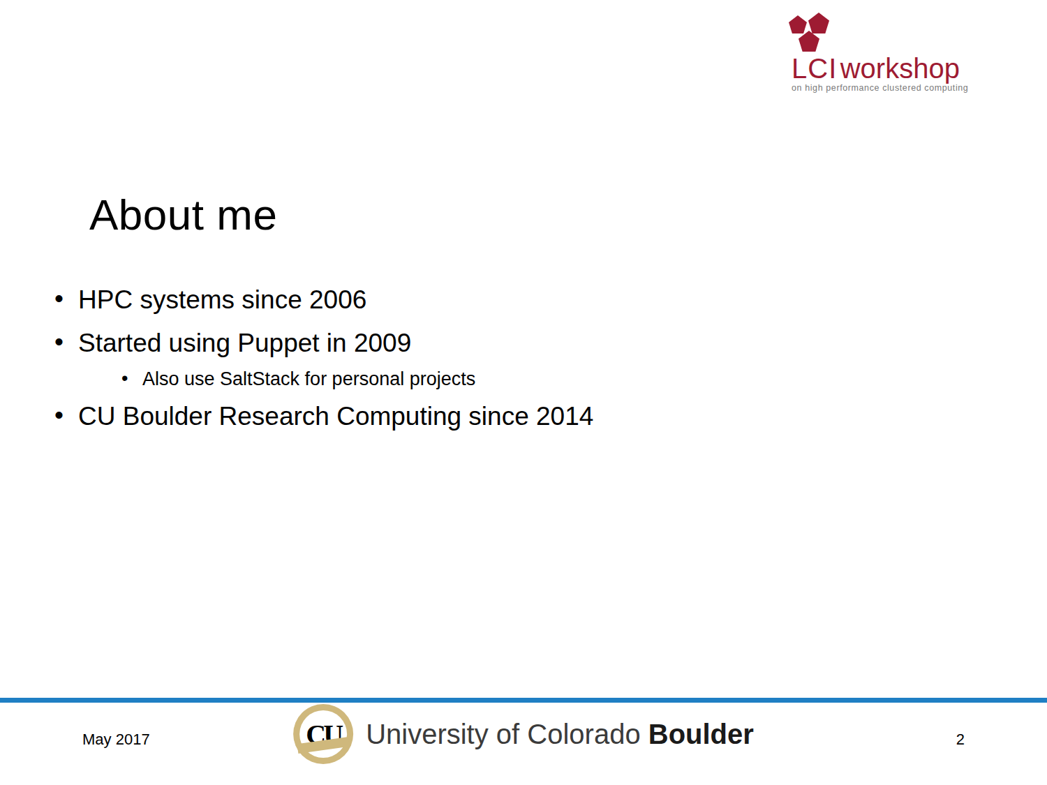LCI workshop
on high performance clustered computing
About me
HPC systems since 2006
Started using Puppet in 2009
Also use SaltStack for personal projects
CU Boulder Research Computing since 2014
May 2017
CU
University of Colorado Boulder
2